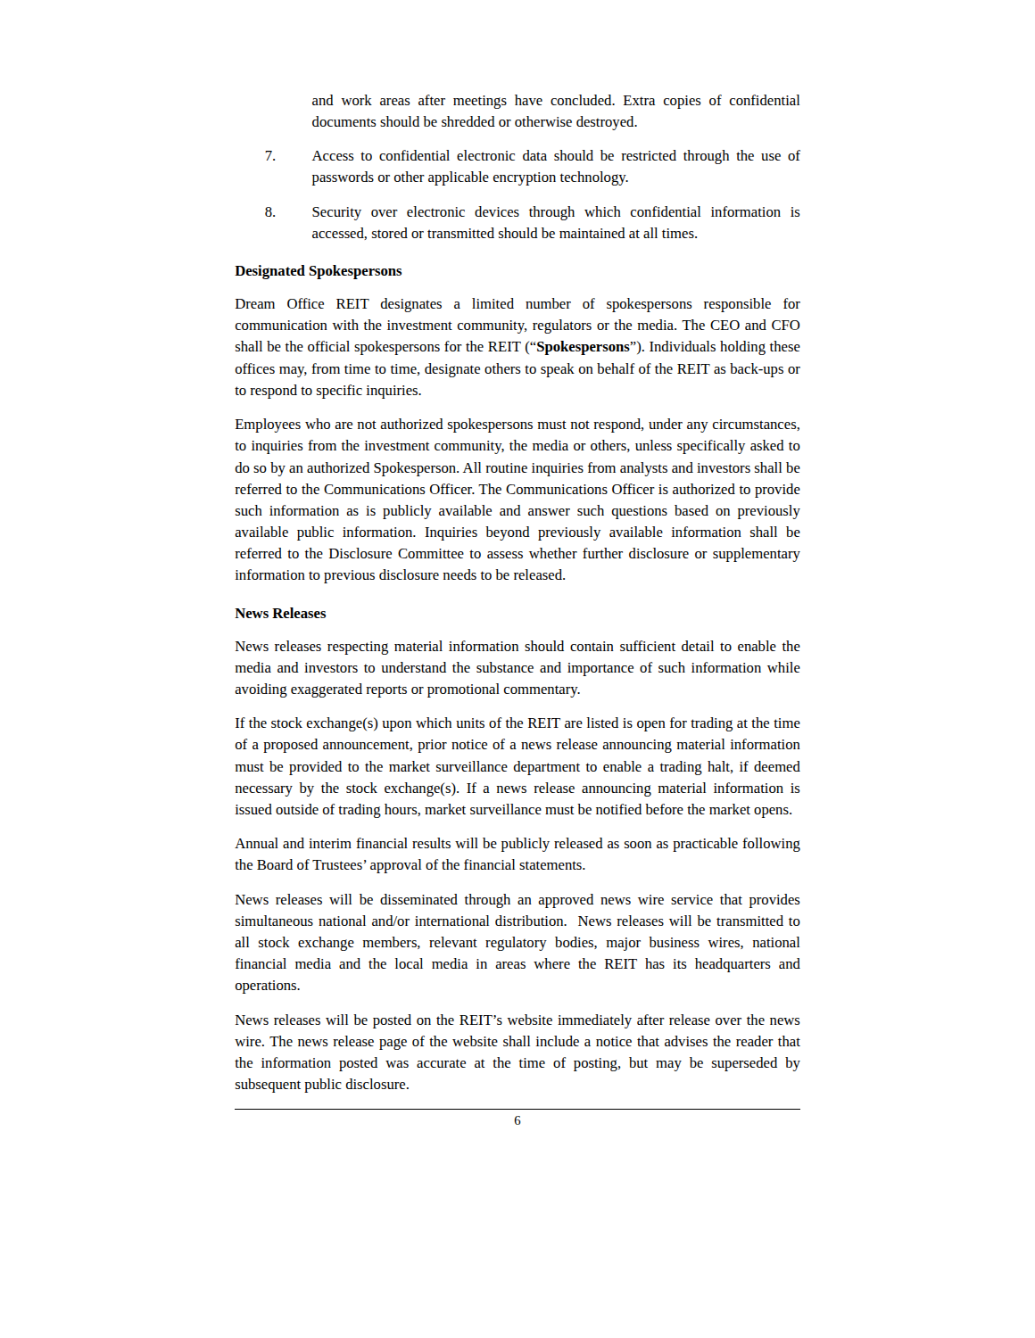and work areas after meetings have concluded. Extra copies of confidential documents should be shredded or otherwise destroyed.
7. Access to confidential electronic data should be restricted through the use of passwords or other applicable encryption technology.
8. Security over electronic devices through which confidential information is accessed, stored or transmitted should be maintained at all times.
Designated Spokespersons
Dream Office REIT designates a limited number of spokespersons responsible for communication with the investment community, regulators or the media. The CEO and CFO shall be the official spokespersons for the REIT (“Spokespersons”). Individuals holding these offices may, from time to time, designate others to speak on behalf of the REIT as back-ups or to respond to specific inquiries.
Employees who are not authorized spokespersons must not respond, under any circumstances, to inquiries from the investment community, the media or others, unless specifically asked to do so by an authorized Spokesperson. All routine inquiries from analysts and investors shall be referred to the Communications Officer. The Communications Officer is authorized to provide such information as is publicly available and answer such questions based on previously available public information. Inquiries beyond previously available information shall be referred to the Disclosure Committee to assess whether further disclosure or supplementary information to previous disclosure needs to be released.
News Releases
News releases respecting material information should contain sufficient detail to enable the media and investors to understand the substance and importance of such information while avoiding exaggerated reports or promotional commentary.
If the stock exchange(s) upon which units of the REIT are listed is open for trading at the time of a proposed announcement, prior notice of a news release announcing material information must be provided to the market surveillance department to enable a trading halt, if deemed necessary by the stock exchange(s). If a news release announcing material information is issued outside of trading hours, market surveillance must be notified before the market opens.
Annual and interim financial results will be publicly released as soon as practicable following the Board of Trustees’ approval of the financial statements.
News releases will be disseminated through an approved news wire service that provides simultaneous national and/or international distribution. News releases will be transmitted to all stock exchange members, relevant regulatory bodies, major business wires, national financial media and the local media in areas where the REIT has its headquarters and operations.
News releases will be posted on the REIT’s website immediately after release over the news wire. The news release page of the website shall include a notice that advises the reader that the information posted was accurate at the time of posting, but may be superseded by subsequent public disclosure.
6